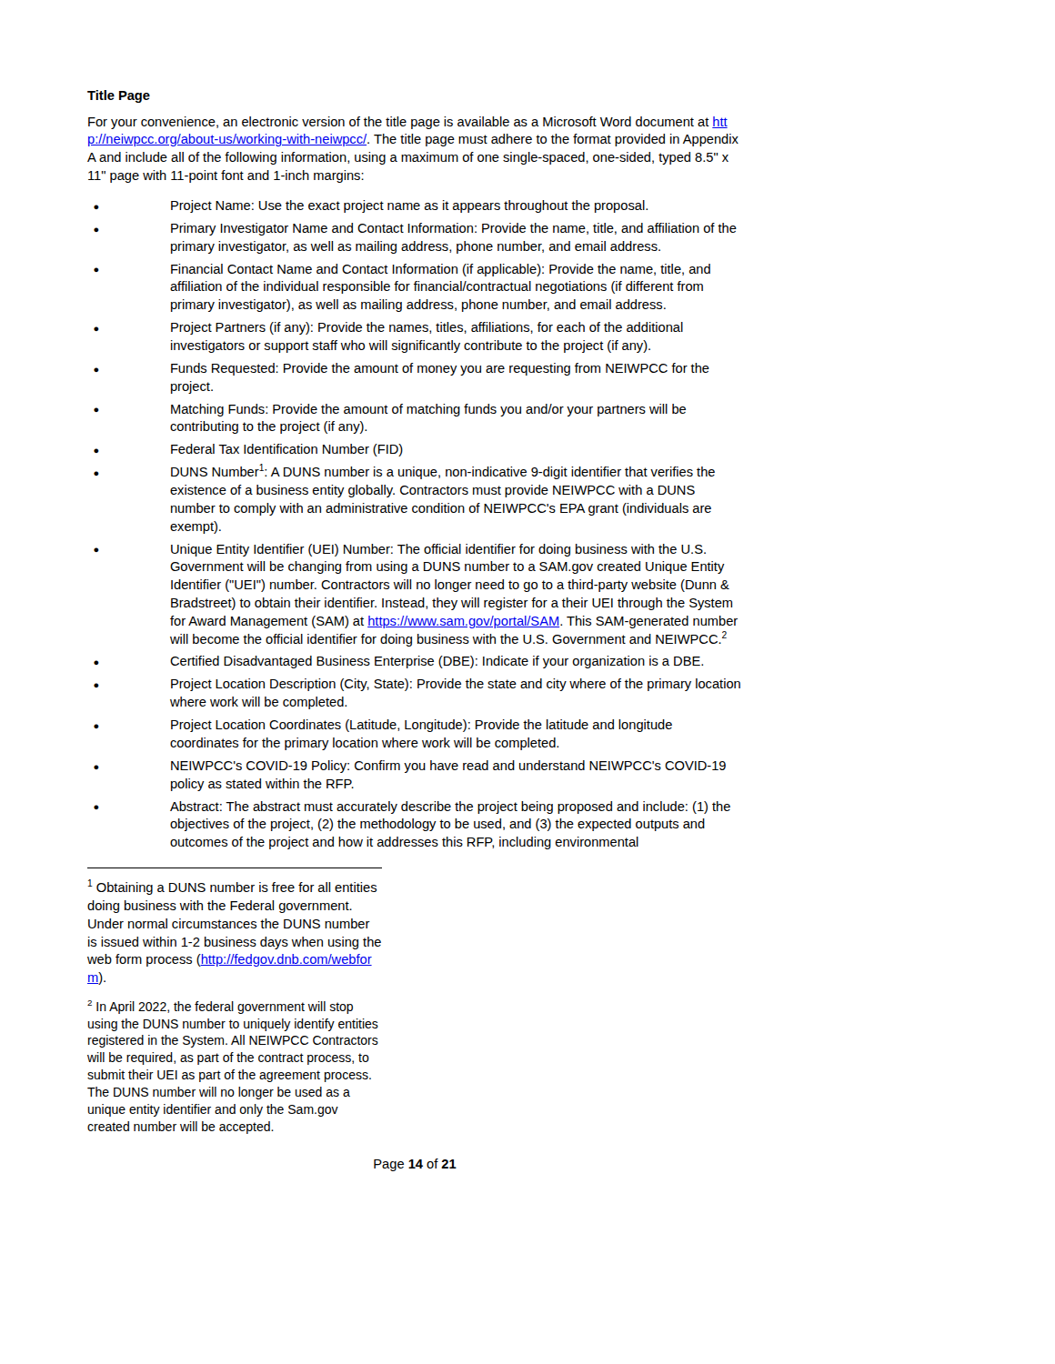Title Page
For your convenience, an electronic version of the title page is available as a Microsoft Word document at http://neiwpcc.org/about-us/working-with-neiwpcc/. The title page must adhere to the format provided in Appendix A and include all of the following information, using a maximum of one single-spaced, one-sided, typed 8.5" x 11" page with 11-point font and 1-inch margins:
Project Name: Use the exact project name as it appears throughout the proposal.
Primary Investigator Name and Contact Information: Provide the name, title, and affiliation of the primary investigator, as well as mailing address, phone number, and email address.
Financial Contact Name and Contact Information (if applicable): Provide the name, title, and affiliation of the individual responsible for financial/contractual negotiations (if different from primary investigator), as well as mailing address, phone number, and email address.
Project Partners (if any): Provide the names, titles, affiliations, for each of the additional investigators or support staff who will significantly contribute to the project (if any).
Funds Requested: Provide the amount of money you are requesting from NEIWPCC for the project.
Matching Funds: Provide the amount of matching funds you and/or your partners will be contributing to the project (if any).
Federal Tax Identification Number (FID)
DUNS Number1: A DUNS number is a unique, non-indicative 9-digit identifier that verifies the existence of a business entity globally. Contractors must provide NEIWPCC with a DUNS number to comply with an administrative condition of NEIWPCC's EPA grant (individuals are exempt).
Unique Entity Identifier (UEI) Number: The official identifier for doing business with the U.S. Government will be changing from using a DUNS number to a SAM.gov created Unique Entity Identifier ("UEI") number. Contractors will no longer need to go to a third-party website (Dunn & Bradstreet) to obtain their identifier. Instead, they will register for a their UEI through the System for Award Management (SAM) at https://www.sam.gov/portal/SAM. This SAM-generated number will become the official identifier for doing business with the U.S. Government and NEIWPCC.2
Certified Disadvantaged Business Enterprise (DBE): Indicate if your organization is a DBE.
Project Location Description (City, State): Provide the state and city where of the primary location where work will be completed.
Project Location Coordinates (Latitude, Longitude): Provide the latitude and longitude coordinates for the primary location where work will be completed.
NEIWPCC's COVID-19 Policy: Confirm you have read and understand NEIWPCC's COVID-19 policy as stated within the RFP.
Abstract: The abstract must accurately describe the project being proposed and include: (1) the objectives of the project, (2) the methodology to be used, and (3) the expected outputs and outcomes of the project and how it addresses this RFP, including environmental
1 Obtaining a DUNS number is free for all entities doing business with the Federal government. Under normal circumstances the DUNS number is issued within 1-2 business days when using the web form process (http://fedgov.dnb.com/webform).
2 In April 2022, the federal government will stop using the DUNS number to uniquely identify entities registered in the System. All NEIWPCC Contractors will be required, as part of the contract process, to submit their UEI as part of the agreement process. The DUNS number will no longer be used as a unique entity identifier and only the Sam.gov created number will be accepted.
Page 14 of 21